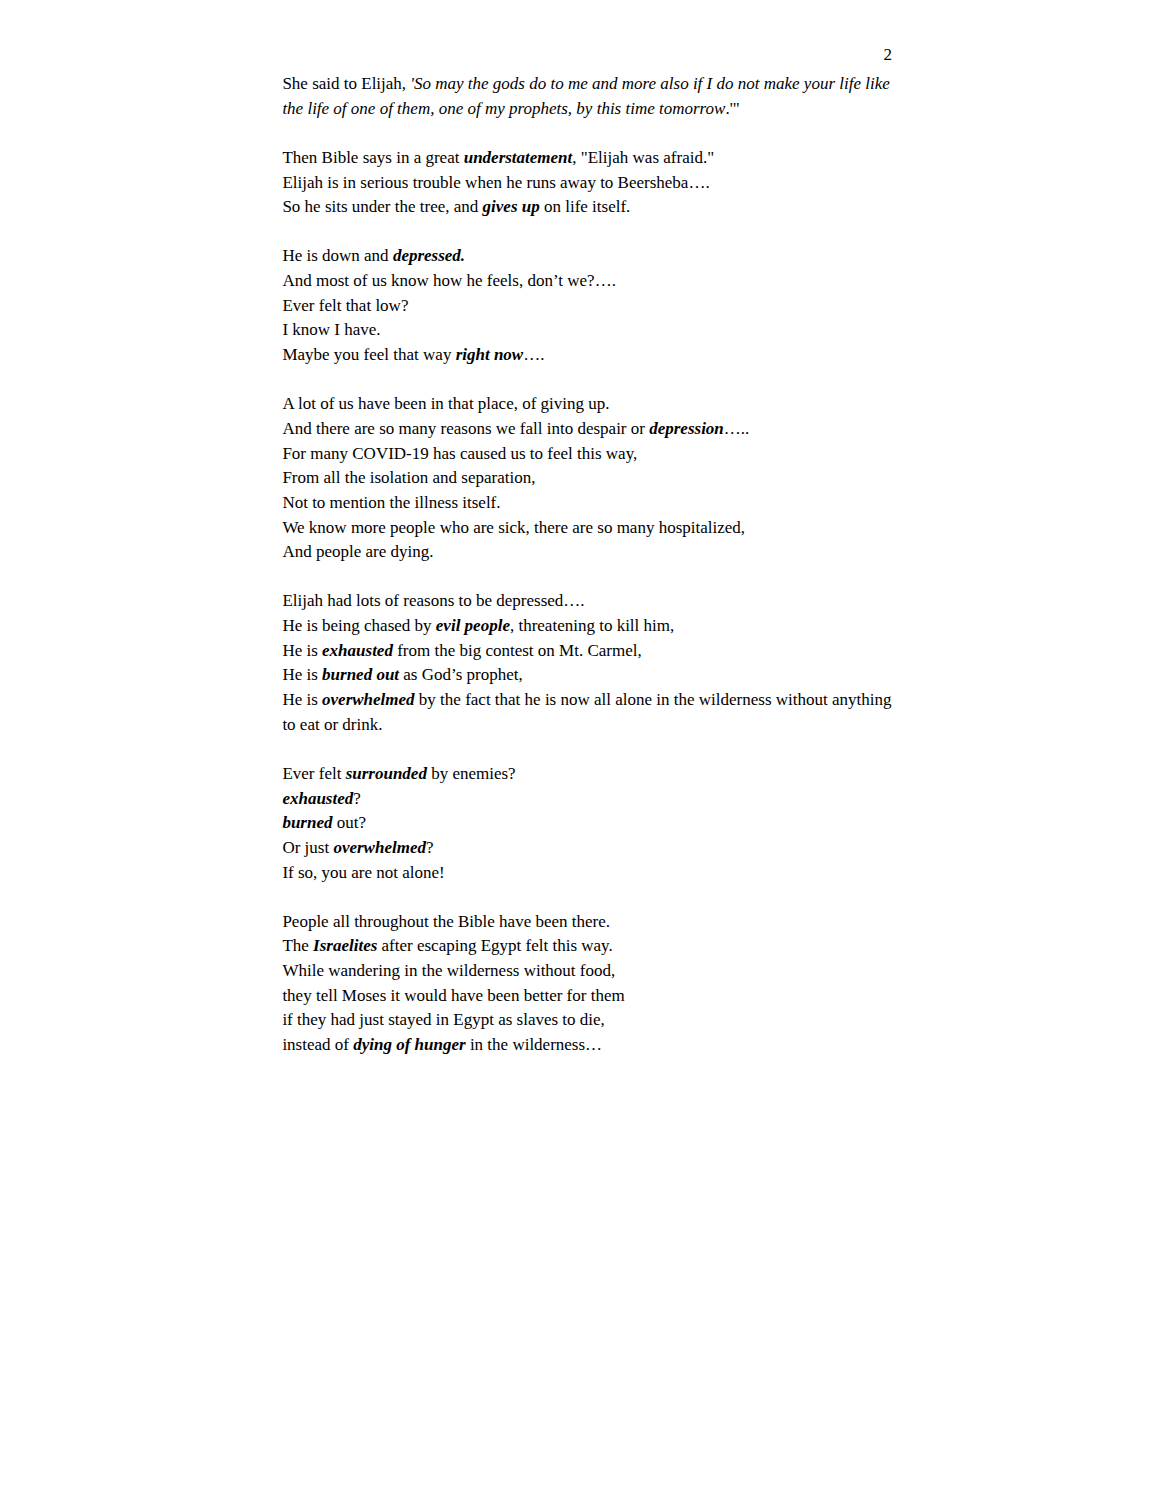2
She said to Elijah, 'So may the gods do to me and more also if I do not make your life like the life of one of them, one of my prophets, by this time tomorrow.'"
Then Bible says in a great understatement, "Elijah was afraid."
Elijah is in serious trouble when he runs away to Beersheba….
So he sits under the tree, and gives up on life itself.
He is down and depressed.
And most of us know how he feels, don’t we?….
Ever felt that low?
I know I have.
Maybe you feel that way right now….
A lot of us have been in that place, of giving up.
And there are so many reasons we fall into despair or depression…..
For many COVID-19 has caused us to feel this way,
From all the isolation and separation,
Not to mention the illness itself.
We know more people who are sick, there are so many hospitalized,
And people are dying.
Elijah had lots of reasons to be depressed….
He is being chased by evil people, threatening to kill him,
He is exhausted from the big contest on Mt. Carmel,
He is burned out as God’s prophet,
He is overwhelmed by the fact that he is now all alone in the wilderness without anything to eat or drink.
Ever felt surrounded by enemies?
exhausted?
burned out?
Or just overwhelmed?
If so, you are not alone!
People all throughout the Bible have been there.
The Israelites after escaping Egypt felt this way.
While wandering in the wilderness without food,
they tell Moses it would have been better for them
if they had just stayed in Egypt as slaves to die,
instead of dying of hunger in the wilderness…